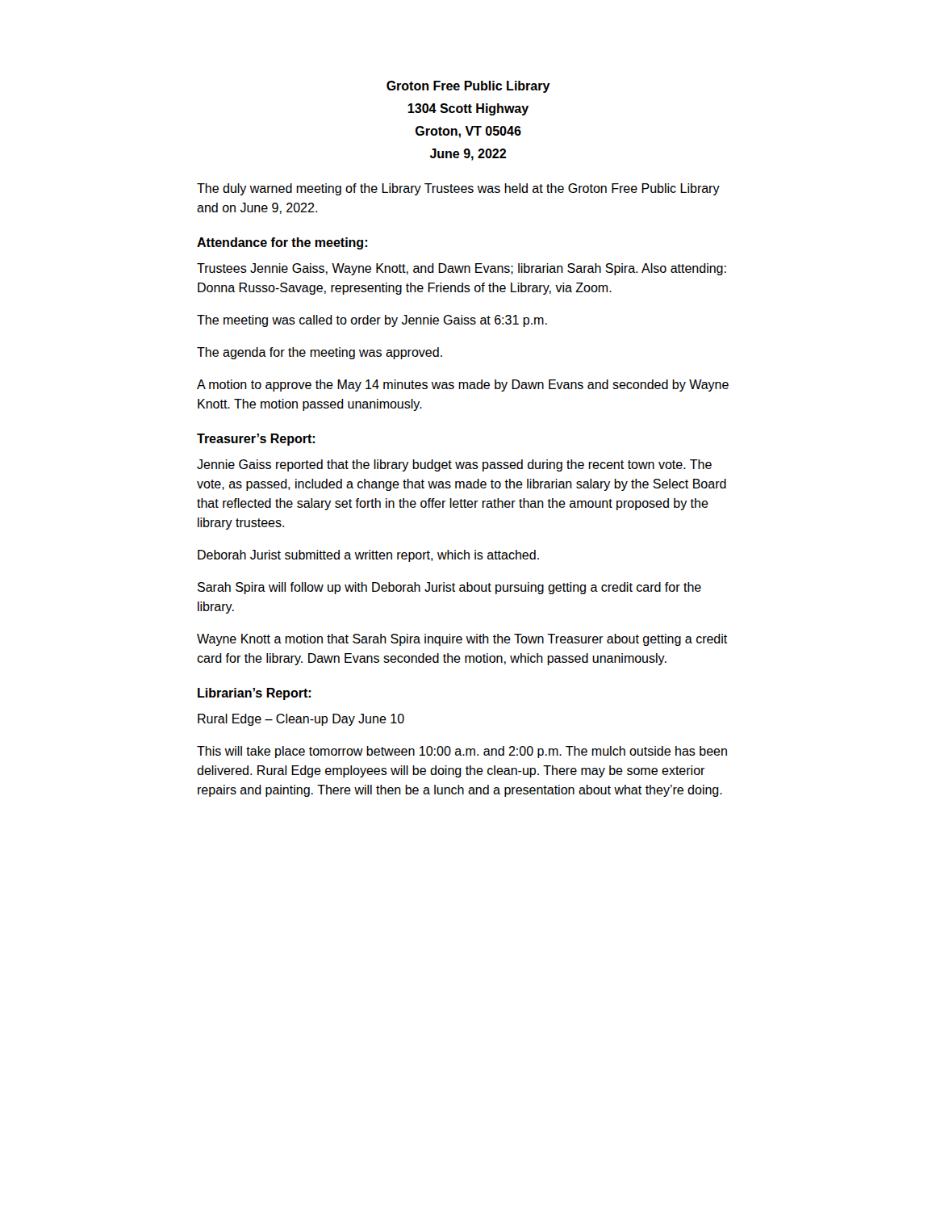Groton Free Public Library
1304 Scott Highway
Groton, VT 05046
June 9, 2022
The duly warned meeting of the Library Trustees was held at the Groton Free Public Library and on June 9, 2022.
Attendance for the meeting:
Trustees Jennie Gaiss, Wayne Knott, and Dawn Evans; librarian Sarah Spira. Also attending: Donna Russo-Savage, representing the Friends of the Library, via Zoom.
The meeting was called to order by Jennie Gaiss at 6:31 p.m.
The agenda for the meeting was approved.
A motion to approve the May 14 minutes was made by Dawn Evans and seconded by Wayne Knott. The motion passed unanimously.
Treasurer’s Report:
Jennie Gaiss reported that the library budget was passed during the recent town vote. The vote, as passed, included a change that was made to the librarian salary by the Select Board that reflected the salary set forth in the offer letter rather than the amount proposed by the library trustees.
Deborah Jurist submitted a written report, which is attached.
Sarah Spira will follow up with Deborah Jurist about pursuing getting a credit card for the library.
Wayne Knott a motion that Sarah Spira inquire with the Town Treasurer about getting a credit card for the library. Dawn Evans seconded the motion, which passed unanimously.
Librarian’s Report:
Rural Edge – Clean-up Day June 10
This will take place tomorrow between 10:00 a.m. and 2:00 p.m. The mulch outside has been delivered. Rural Edge employees will be doing the clean-up. There may be some exterior repairs and painting. There will then be a lunch and a presentation about what they’re doing.